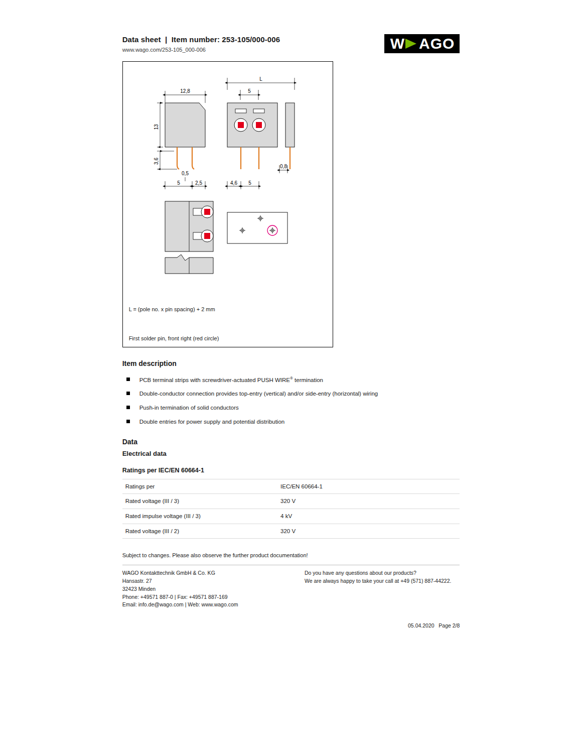Data sheet | Item number: 253-105/000-006
www.wago.com/253-105_000-006
W AGO
12,8 13 3,6 0,5 5 2,5 L 5 0,8 4,6 5
L = (pole no. x pin spacing) + 2 mm
First solder pin, front right (red circle)
Item description
PCB terminal strips with screwdriver-actuated PUSH WIRE® termination
Double-conductor connection provides top-entry (vertical) and/or side-entry (horizontal) wiring
Push-in termination of solid conductors
Double entries for power supply and potential distribution
Data
Electrical data
Ratings per IEC/EN 60664-1
| Ratings per | IEC/EN 60664-1 |
| Rated voltage (III / 3) | 320 V |
| Rated impulse voltage (III / 3) | 4 kV |
| Rated voltage (III / 2) | 320 V |
Subject to changes. Please also observe the further product documentation!
WAGO Kontakttechnik GmbH & Co. KG
Hansastr. 27
32423 Minden
Phone: +49571 887-0 | Fax: +49571 887-169
Email: info.de@wago.com | Web: www.wago.com
Do you have any questions about our products?
We are always happy to take your call at +49 (571) 887-44222.
05.04.2020 Page 2/8